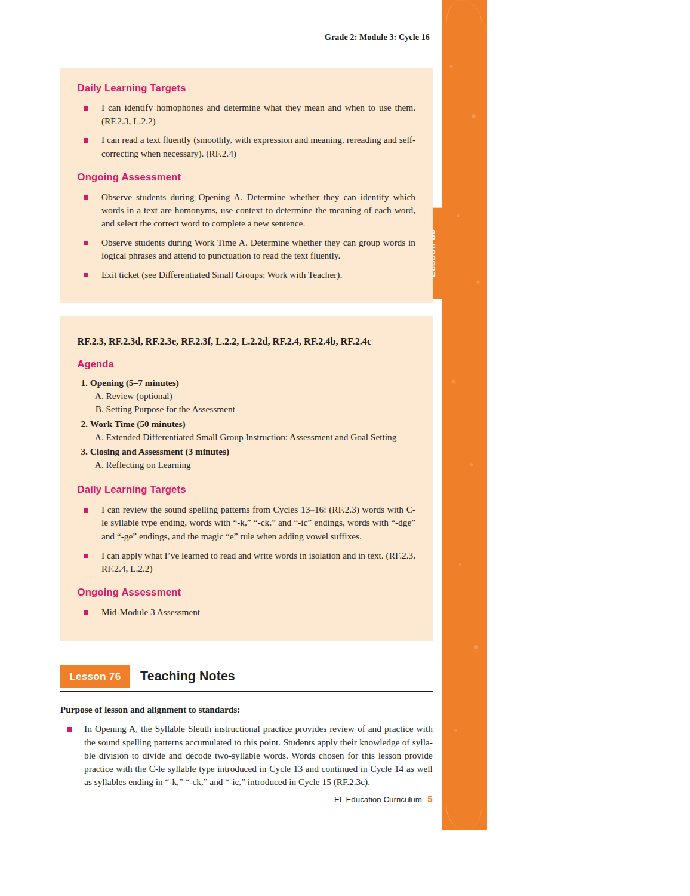Grade 2: Module 3: Cycle 16
Lesson 80
Daily Learning Targets
I can identify homophones and determine what they mean and when to use them. (RF.2.3, L.2.2)
I can read a text fluently (smoothly, with expression and meaning, rereading and self-correcting when necessary). (RF.2.4)
Ongoing Assessment
Observe students during Opening A. Determine whether they can identify which words in a text are homonyms, use context to determine the meaning of each word, and select the correct word to complete a new sentence.
Observe students during Work Time A. Determine whether they can group words in logical phrases and attend to punctuation to read the text fluently.
Exit ticket (see Differentiated Small Groups: Work with Teacher).
RF.2.3, RF.2.3d, RF.2.3e, RF.2.3f, L.2.2, L.2.2d, RF.2.4, RF.2.4b, RF.2.4c
Agenda
Opening (5–7 minutes)
Review (optional)
Setting Purpose for the Assessment
Work Time (50 minutes)
Extended Differentiated Small Group Instruction: Assessment and Goal Setting
Closing and Assessment (3 minutes)
Reflecting on Learning
Daily Learning Targets
I can review the sound spelling patterns from Cycles 13–16: (RF.2.3) words with C-le syllable type ending, words with “-k,” “-ck,” and “-ic” endings, words with “-dge” and “-ge” endings, and the magic “e” rule when adding vowel suffixes.
I can apply what I’ve learned to read and write words in isolation and in text. (RF.2.3, RF.2.4, L.2.2)
Ongoing Assessment
Mid-Module 3 Assessment
Lesson 76 Teaching Notes
Purpose of lesson and alignment to standards:
In Opening A, the Syllable Sleuth instructional practice provides review of and practice with the sound spelling patterns accumulated to this point. Students apply their knowledge of syllable division to divide and decode two-syllable words. Words chosen for this lesson provide practice with the C-le syllable type introduced in Cycle 13 and continued in Cycle 14 as well as syllables ending in “-k,” “-ck,” and “-ic,” introduced in Cycle 15 (RF.2.3c).
EL Education Curriculum 5